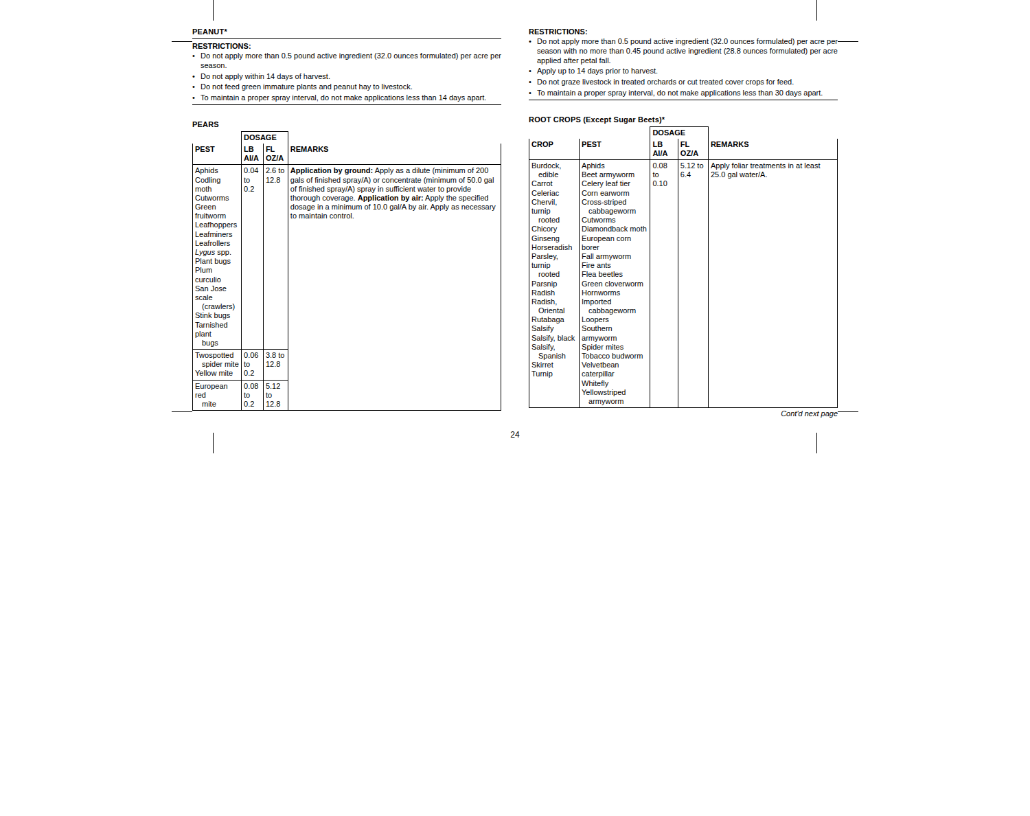PEANUT*
RESTRICTIONS:
Do not apply more than 0.5 pound active ingredient (32.0 ounces formulated) per acre per season.
Do not apply within 14 days of harvest.
Do not feed green immature plants and peanut hay to livestock.
To maintain a proper spray interval, do not make applications less than 14 days apart.
PEARS
| | DOSAGE | |
| --- | --- | --- |
| PEST | LB AI/A | FL OZ/A | REMARKS |
| Aphids Codling moth Cutworms Green fruitworm Leafhoppers Leafminers Leafrollers Lygus spp. Plant bugs Plum curculio San Jose scale (crawlers) Stink bugs Tarnished plant bugs | 0.04 to 0.2 | 2.6 to 12.8 | Application by ground: Apply as a dilute (minimum of 200 gals of finished spray/A) or concentrate (minimum of 50.0 gal of finished spray/A) spray in sufficient water to provide thorough coverage. Application by air: Apply the specified dosage in a minimum of 10.0 gal/A by air. Apply as necessary to maintain control. |
| Twospotted spider mite Yellow mite | 0.06 to 0.2 | 3.8 to 12.8 |
| European red mite | 0.08 to 0.2 | 5.12 to 12.8 |
RESTRICTIONS:
Do not apply more than 0.5 pound active ingredient (32.0 ounces formulated) per acre per season with no more than 0.45 pound active ingredient (28.8 ounces formulated) per acre applied after petal fall.
Apply up to 14 days prior to harvest.
Do not graze livestock in treated orchards or cut treated cover crops for feed.
To maintain a proper spray interval, do not make applications less than 30 days apart.
ROOT CROPS (Except Sugar Beets)*
| | | DOSAGE | |
| --- | --- | --- | --- |
| CROP | PEST | LB AI/A | FL OZ/A | REMARKS |
| Burdock, edible Carrot Celeriac Chervil, turnip rooted Chicory Ginseng Horseradish Parsley, turnip rooted Parsnip Radish Radish, Oriental Rutabaga Salsify Salsify, black Salsify, Spanish Skirret Turnip | Aphids Beet armyworm Celery leaf tier Corn earworm Cross-striped cabbageworm Cutworms Diamondback moth European corn borer Fall armyworm Fire ants Flea beetles Green cloverworm Hornworms Imported cabbageworm Loopers Southern armyworm Spider mites Tobacco budworm Velvetbean caterpillar Whitefly Yellowstriped armyworm | 0.08 to 0.10 | 5.12 to 6.4 | Apply foliar treatments in at least 25.0 gal water/A. |
Cont'd next page
24